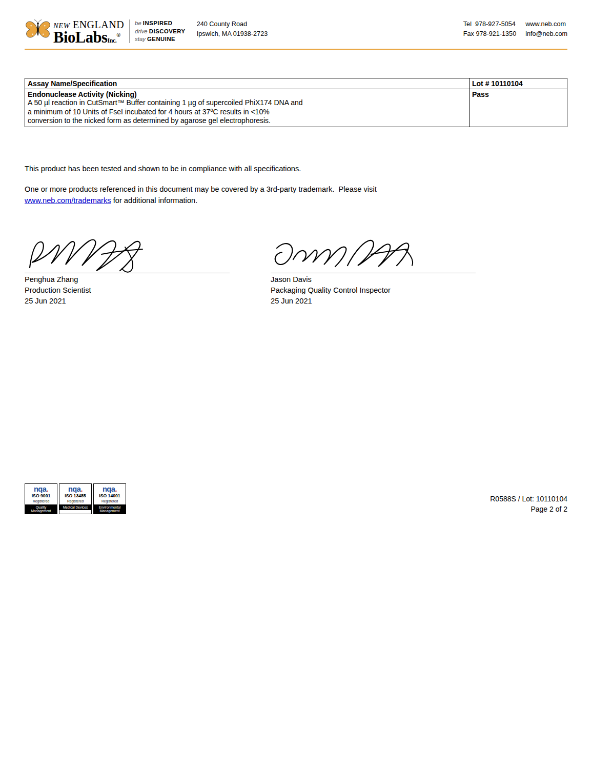NEW ENGLAND
BioLabsInc.®
be INSPIRED
drive DISCOVERY
stay GENUINE
240 County Road
Ipswich, MA 01938-2723
Tel 978-927-5054
Fax 978-921-1350
www.neb.com
info@neb.com
| Assay Name/Specification | Lot # 10110104 |
| --- | --- |
| Endonuclease Activity (Nicking) A 50 µl reaction in CutSmart™ Buffer containing 1 µg of supercoiled PhiX174 DNA and a minimum of 10 Units of FseI incubated for 4 hours at 37ºC results in <10% conversion to the nicked form as determined by agarose gel electrophoresis. | Pass |
This product has been tested and shown to be in compliance with all specifications.
One or more products referenced in this document may be covered by a 3rd-party trademark. Please visit
www.neb.com/trademarks for additional information.
Penghua Zhang
Production Scientist
25 Jun 2021
Jason Davis
Packaging Quality Control Inspector
25 Jun 2021
nqa.
ISO 9001
Registered
Quality
Management
nqa.
ISO 13485
Registered
Medical Devices
nqa.
ISO 14001
Registered
Environmental
Management
R0588S / Lot: 10110104
Page 2 of 2